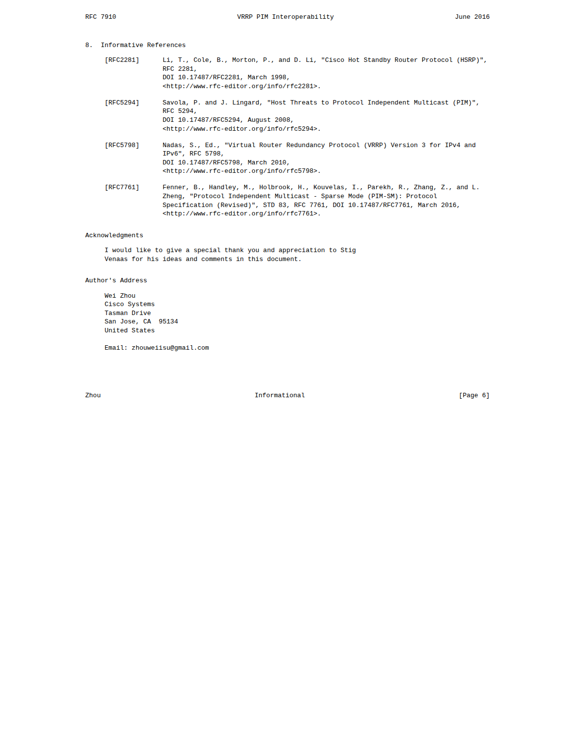RFC 7910 VRRP PIM Interoperability June 2016
8. Informative References
[RFC2281]
Li, T., Cole, B., Morton, P., and D. Li, "Cisco Hot Standby Router Protocol (HSRP)", RFC 2281,
DOI 10.17487/RFC2281, March 1998,
<http://www.rfc-editor.org/info/rfc2281>.
[RFC5294]
Savola, P. and J. Lingard, "Host Threats to Protocol Independent Multicast (PIM)", RFC 5294,
DOI 10.17487/RFC5294, August 2008,
<http://www.rfc-editor.org/info/rfc5294>.
[RFC5798]
Nadas, S., Ed., "Virtual Router Redundancy Protocol (VRRP) Version 3 for IPv4 and IPv6", RFC 5798,
DOI 10.17487/RFC5798, March 2010,
<http://www.rfc-editor.org/info/rfc5798>.
[RFC7761]
Fenner, B., Handley, M., Holbrook, H., Kouvelas, I., Parekh, R., Zhang, Z., and L. Zheng, "Protocol Independent Multicast - Sparse Mode (PIM-SM): Protocol Specification (Revised)", STD 83, RFC 7761, DOI 10.17487/RFC7761, March 2016, <http://www.rfc-editor.org/info/rfc7761>.
Acknowledgments
I would like to give a special thank you and appreciation to Stig
Venaas for his ideas and comments in this document.
Author's Address
Wei Zhou
Cisco Systems
Tasman Drive
San Jose, CA  95134
United States

Email: zhouweiisu@gmail.com
Zhou Informational [Page 6]